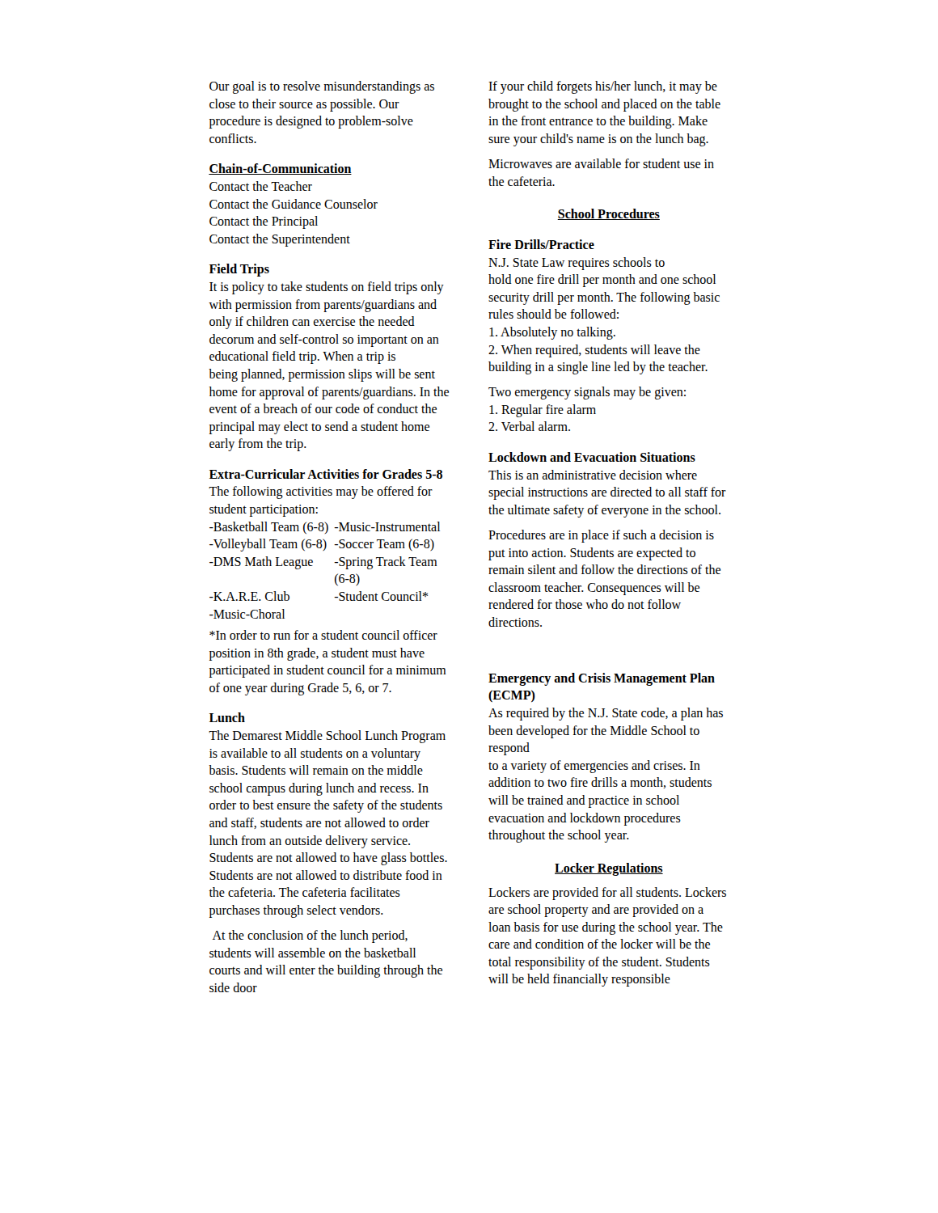Our goal is to resolve misunderstandings as close to their source as possible. Our procedure is designed to problem-solve conflicts.
Chain-of-Communication
Contact the Teacher
Contact the Guidance Counselor
Contact the Principal
Contact the Superintendent
Field Trips
It is policy to take students on field trips only with permission from parents/guardians and only if children can exercise the needed decorum and self-control so important on an educational field trip. When a trip is
being planned, permission slips will be sent home for approval of parents/guardians. In the event of a breach of our code of conduct the principal may elect to send a student home early from the trip.
Extra-Curricular Activities for Grades 5-8
The following activities may be offered for student participation:
| -Basketball Team (6-8) | -Music-Instrumental |
| -Volleyball Team (6-8) | -Soccer Team (6-8) |
| -DMS Math League | -Spring Track Team (6-8) |
| -K.A.R.E. Club | -Student Council* |
| -Music-Choral | |
*In order to run for a student council officer position in 8th grade, a student must have participated in student council for a minimum of one year during Grade 5, 6, or 7.
Lunch
The Demarest Middle School Lunch Program is available to all students on a voluntary basis. Students will remain on the middle school campus during lunch and recess. In order to best ensure the safety of the students and staff, students are not allowed to order lunch from an outside delivery service. Students are not allowed to have glass bottles. Students are not allowed to distribute food in the cafeteria. The cafeteria facilitates purchases through select vendors.
At the conclusion of the lunch period, students will assemble on the basketball courts and will enter the building through the side door
If your child forgets his/her lunch, it may be brought to the school and placed on the table in the front entrance to the building. Make sure your child's name is on the lunch bag.
Microwaves are available for student use in the cafeteria.
School Procedures
Fire Drills/Practice
N.J. State Law requires schools to
hold one fire drill per month and one school security drill per month. The following basic rules should be followed:
1. Absolutely no talking.
2. When required, students will leave the building in a single line led by the teacher.
Two emergency signals may be given:
1. Regular fire alarm
2. Verbal alarm.
Lockdown and Evacuation Situations
This is an administrative decision where special instructions are directed to all staff for the ultimate safety of everyone in the school.
Procedures are in place if such a decision is put into action. Students are expected to remain silent and follow the directions of the classroom teacher. Consequences will be rendered for those who do not follow directions.
Emergency and Crisis Management Plan (ECMP)
As required by the N.J. State code, a plan has been developed for the Middle School to respond
to a variety of emergencies and crises. In addition to two fire drills a month, students will be trained and practice in school evacuation and lockdown procedures throughout the school year.
Locker Regulations
Lockers are provided for all students. Lockers are school property and are provided on a loan basis for use during the school year. The care and condition of the locker will be the total responsibility of the student. Students will be held financially responsible